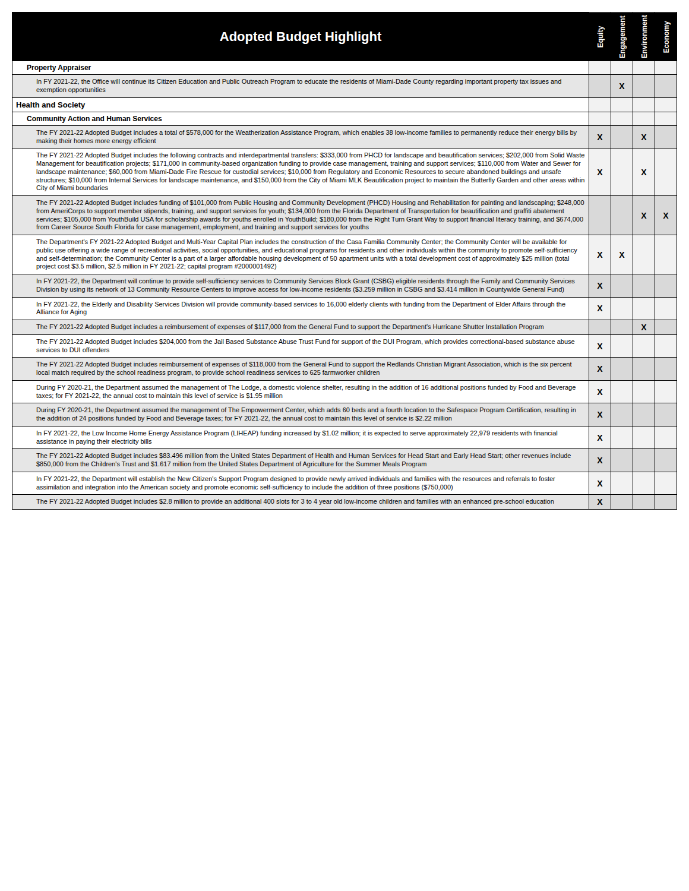| Adopted Budget Highlight | Equity | Engagement | Environment | Economy |
| --- | --- | --- | --- | --- |
| Property Appraiser | | | | |
| In FY 2021-22, the Office will continue its Citizen Education and Public Outreach Program to educate the residents of Miami-Dade County regarding important property tax issues and exemption opportunities | | X | | |
| Health and Society | | | | |
| Community Action and Human Services | | | | |
| The FY 2021-22 Adopted Budget includes a total of $578,000 for the Weatherization Assistance Program, which enables 38 low-income families to permanently reduce their energy bills by making their homes more energy efficient | X | | X | |
| The FY 2021-22 Adopted Budget includes the following contracts and interdepartmental transfers: $333,000 from PHCD for landscape and beautification services; $202,000 from Solid Waste Management for beautification projects; $171,000 in community-based organization funding to provide case management, training and support services; $110,000 from Water and Sewer for landscape maintenance; $60,000 from Miami-Dade Fire Rescue for custodial services; $10,000 from Regulatory and Economic Resources to secure abandoned buildings and unsafe structures; $10,000 from Internal Services for landscape maintenance, and $150,000 from the City of Miami MLK Beautification project to maintain the Butterfly Garden and other areas within City of Miami boundaries | X | | X | |
| The FY 2021-22 Adopted Budget includes funding of $101,000 from Public Housing and Community Development (PHCD) Housing and Rehabilitation for painting and landscaping; $248,000 from AmeriCorps to support member stipends, training, and support services for youth; $134,000 from the Florida Department of Transportation for beautification and graffiti abatement services; $105,000 from YouthBuild USA for scholarship awards for youths enrolled in YouthBuild; $180,000 from the Right Turn Grant Way to support financial literacy training, and $674,000 from Career Source South Florida for case management, employment, and training and support services for youths | | | X | X |
| The Department's FY 2021-22 Adopted Budget and Multi-Year Capital Plan includes the construction of the Casa Familia Community Center; the Community Center will be available for public use offering a wide range of recreational activities, social opportunities, and educational programs for residents and other individuals within the community to promote self-sufficiency and self-determination; the Community Center is a part of a larger affordable housing development of 50 apartment units with a total development cost of approximately $25 million (total project cost $3.5 million, $2.5 million in FY 2021-22; capital program #2000001492) | X | X | | |
| In FY 2021-22, the Department will continue to provide self-sufficiency services to Community Services Block Grant (CSBG) eligible residents through the Family and Community Services Division by using its network of 13 Community Resource Centers to improve access for low-income residents ($3.259 million in CSBG and $3.414 million in Countywide General Fund) | X | | | |
| In FY 2021-22, the Elderly and Disability Services Division will provide community-based services to 16,000 elderly clients with funding from the Department of Elder Affairs through the Alliance for Aging | X | | | |
| The FY 2021-22 Adopted Budget includes a reimbursement of expenses of $117,000 from the General Fund to support the Department's Hurricane Shutter Installation Program | | | X | |
| The FY 2021-22 Adopted Budget includes $204,000 from the Jail Based Substance Abuse Trust Fund for support of the DUI Program, which provides correctional-based substance abuse services to DUI offenders | X | | | |
| The FY 2021-22 Adopted Budget includes reimbursement of expenses of $118,000 from the General Fund to support the Redlands Christian Migrant Association, which is the six percent local match required by the school readiness program, to provide school readiness services to 625 farmworker children | X | | | |
| During FY 2020-21, the Department assumed the management of The Lodge, a domestic violence shelter, resulting in the addition of 16 additional positions funded by Food and Beverage taxes; for FY 2021-22, the annual cost to maintain this level of service is $1.95 million | X | | | |
| During FY 2020-21, the Department assumed the management of The Empowerment Center, which adds 60 beds and a fourth location to the Safespace Program Certification, resulting in the addition of 24 positions funded by Food and Beverage taxes; for FY 2021-22, the annual cost to maintain this level of service is $2.22 million | X | | | |
| In FY 2021-22, the Low Income Home Energy Assistance Program (LIHEAP) funding increased by $1.02 million; it is expected to serve approximately 22,979 residents with financial assistance in paying their electricity bills | X | | | |
| The FY 2021-22 Adopted Budget includes $83.496 million from the United States Department of Health and Human Services for Head Start and Early Head Start; other revenues include $850,000 from the Children's Trust and $1.617 million from the United States Department of Agriculture for the Summer Meals Program | X | | | |
| In FY 2021-22, the Department will establish the New Citizen's Support Program designed to provide newly arrived individuals and families with the resources and referrals to foster assimilation and integration into the American society and promote economic self-sufficiency to include the addition of three positions ($750,000) | X | | | |
| The FY 2021-22 Adopted Budget includes $2.8 million to provide an additional 400 slots for 3 to 4 year old low-income children and families with an enhanced pre-school education | X | | | |